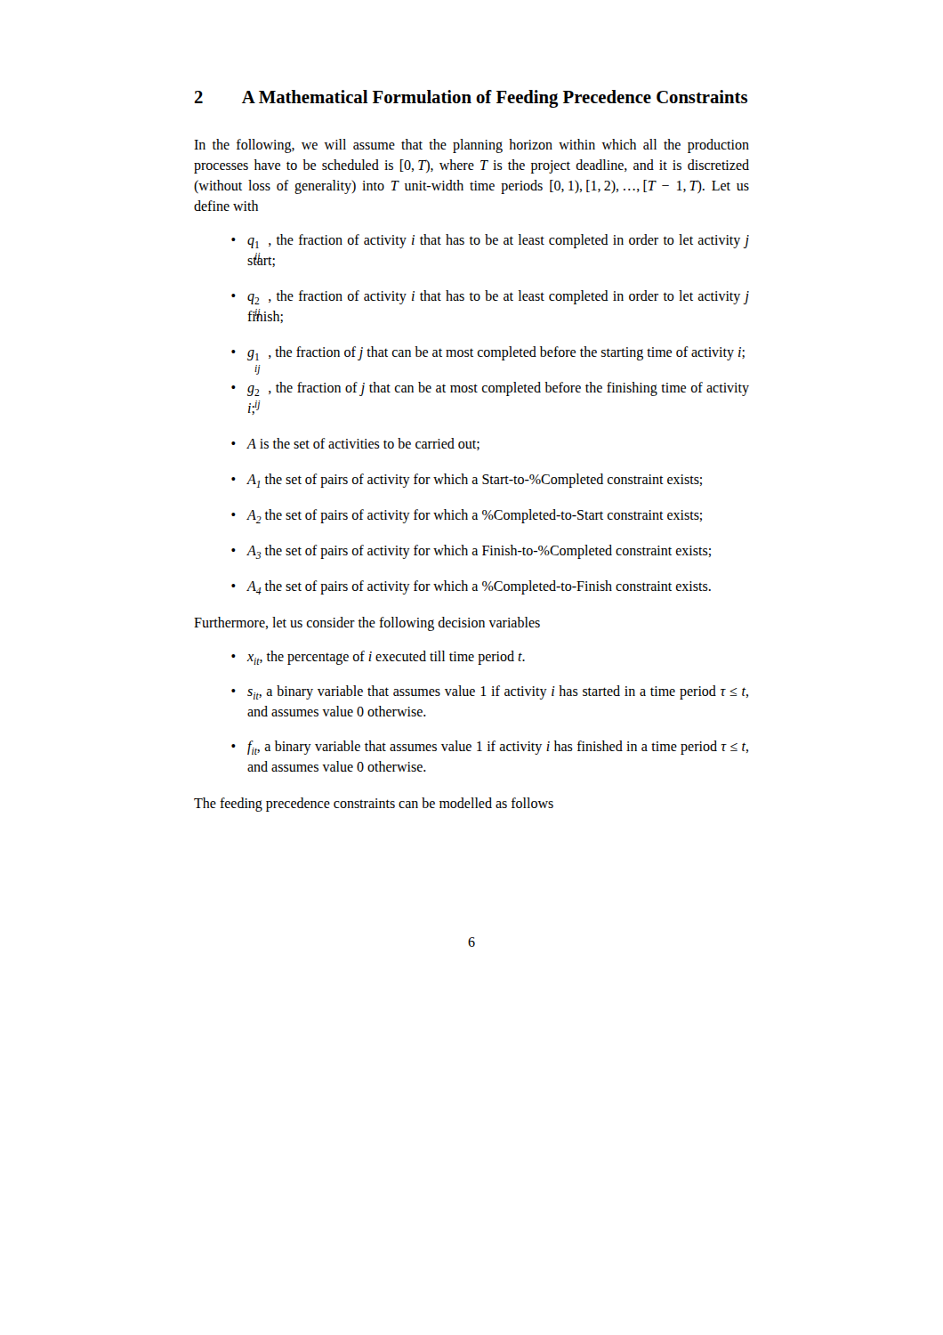2 A Mathematical Formulation of Feeding Precedence Constraints
In the following, we will assume that the planning horizon within which all the production processes have to be scheduled is [0, T), where T is the project deadline, and it is discretized (without loss of generality) into T unit-width time periods [0, 1), [1, 2), …, [T − 1, T). Let us define with
q1 ij, the fraction of activity i that has to be at least completed in order to let activity j start;
q2 ij, the fraction of activity i that has to be at least completed in order to let activity j finish;
g1 ij, the fraction of j that can be at most completed before the starting time of activity i;
g2 ij, the fraction of j that can be at most completed before the finishing time of activity i;
A is the set of activities to be carried out;
A1 the set of pairs of activity for which a Start-to-%Completed constraint exists;
A2 the set of pairs of activity for which a %Completed-to-Start constraint exists;
A3 the set of pairs of activity for which a Finish-to-%Completed constraint exists;
A4 the set of pairs of activity for which a %Completed-to-Finish constraint exists.
Furthermore, let us consider the following decision variables
xit, the percentage of i executed till time period t.
sit, a binary variable that assumes value 1 if activity i has started in a time period τ ≤ t, and assumes value 0 otherwise.
fit, a binary variable that assumes value 1 if activity i has finished in a time period τ ≤ t, and assumes value 0 otherwise.
The feeding precedence constraints can be modelled as follows
6